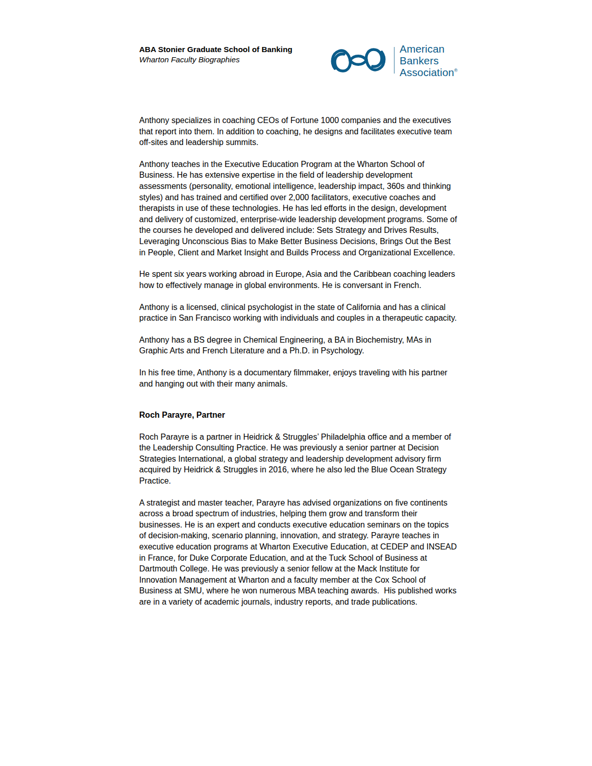ABA Stonier Graduate School of Banking
Wharton Faculty Biographies
American
Bankers
Association®
Anthony specializes in coaching CEOs of Fortune 1000 companies and the executives that report into them. In addition to coaching, he designs and facilitates executive team off-sites and leadership summits.
Anthony teaches in the Executive Education Program at the Wharton School of Business. He has extensive expertise in the field of leadership development assessments (personality, emotional intelligence, leadership impact, 360s and thinking styles) and has trained and certified over 2,000 facilitators, executive coaches and therapists in use of these technologies. He has led efforts in the design, development and delivery of customized, enterprise-wide leadership development programs. Some of the courses he developed and delivered include: Sets Strategy and Drives Results, Leveraging Unconscious Bias to Make Better Business Decisions, Brings Out the Best in People, Client and Market Insight and Builds Process and Organizational Excellence.
He spent six years working abroad in Europe, Asia and the Caribbean coaching leaders how to effectively manage in global environments. He is conversant in French.
Anthony is a licensed, clinical psychologist in the state of California and has a clinical practice in San Francisco working with individuals and couples in a therapeutic capacity.
Anthony has a BS degree in Chemical Engineering, a BA in Biochemistry, MAs in Graphic Arts and French Literature and a Ph.D. in Psychology.
In his free time, Anthony is a documentary filmmaker, enjoys traveling with his partner and hanging out with their many animals.
Roch Parayre, Partner
Roch Parayre is a partner in Heidrick & Struggles’ Philadelphia office and a member of the Leadership Consulting Practice. He was previously a senior partner at Decision Strategies International, a global strategy and leadership development advisory firm acquired by Heidrick & Struggles in 2016, where he also led the Blue Ocean Strategy Practice.
A strategist and master teacher, Parayre has advised organizations on five continents across a broad spectrum of industries, helping them grow and transform their businesses. He is an expert and conducts executive education seminars on the topics of decision-making, scenario planning, innovation, and strategy. Parayre teaches in executive education programs at Wharton Executive Education, at CEDEP and INSEAD in France, for Duke Corporate Education, and at the Tuck School of Business at Dartmouth College. He was previously a senior fellow at the Mack Institute for Innovation Management at Wharton and a faculty member at the Cox School of Business at SMU, where he won numerous MBA teaching awards. His published works are in a variety of academic journals, industry reports, and trade publications.